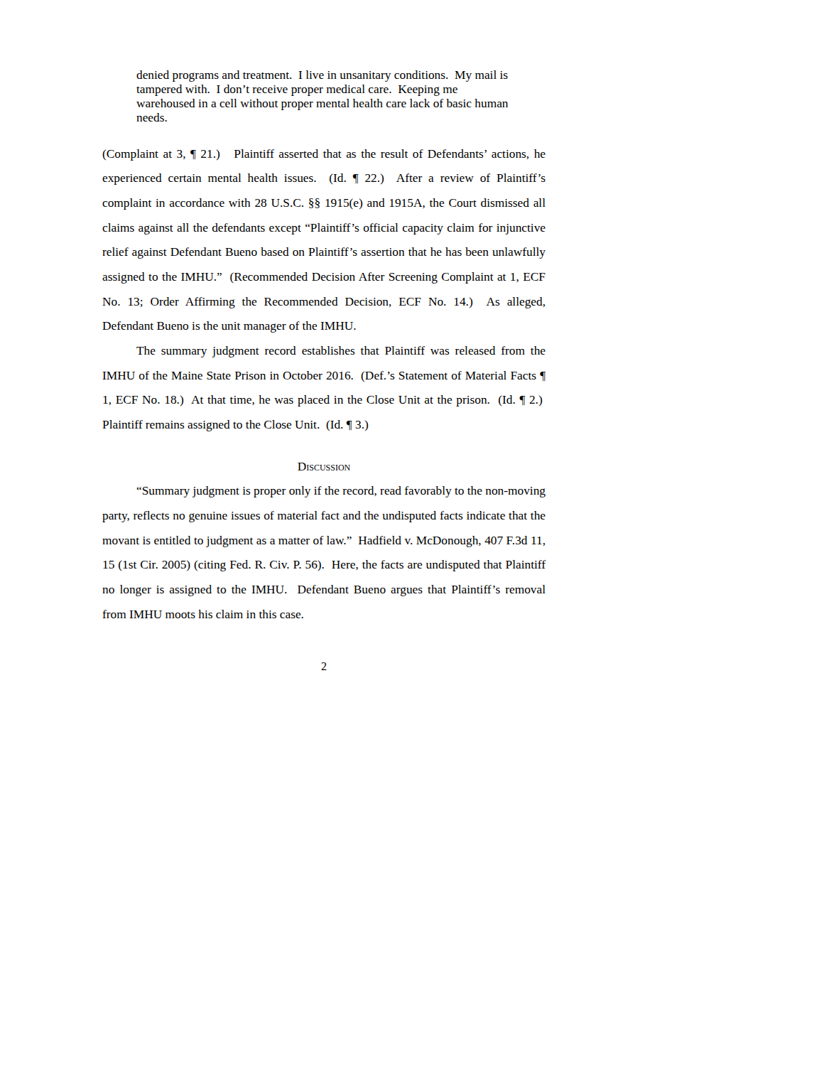denied programs and treatment. I live in unsanitary conditions. My mail is tampered with. I don’t receive proper medical care. Keeping me warehoused in a cell without proper mental health care lack of basic human needs.
(Complaint at 3, ¶ 21.) Plaintiff asserted that as the result of Defendants’ actions, he experienced certain mental health issues. (Id. ¶ 22.) After a review of Plaintiff’s complaint in accordance with 28 U.S.C. §§ 1915(e) and 1915A, the Court dismissed all claims against all the defendants except “Plaintiff’s official capacity claim for injunctive relief against Defendant Bueno based on Plaintiff’s assertion that he has been unlawfully assigned to the IMHU.” (Recommended Decision After Screening Complaint at 1, ECF No. 13; Order Affirming the Recommended Decision, ECF No. 14.) As alleged, Defendant Bueno is the unit manager of the IMHU.
The summary judgment record establishes that Plaintiff was released from the IMHU of the Maine State Prison in October 2016. (Def.’s Statement of Material Facts ¶ 1, ECF No. 18.) At that time, he was placed in the Close Unit at the prison. (Id. ¶ 2.) Plaintiff remains assigned to the Close Unit. (Id. ¶ 3.)
Discussion
“Summary judgment is proper only if the record, read favorably to the non-moving party, reflects no genuine issues of material fact and the undisputed facts indicate that the movant is entitled to judgment as a matter of law.” Hadfield v. McDonough, 407 F.3d 11, 15 (1st Cir. 2005) (citing Fed. R. Civ. P. 56). Here, the facts are undisputed that Plaintiff no longer is assigned to the IMHU. Defendant Bueno argues that Plaintiff’s removal from IMHU moots his claim in this case.
2